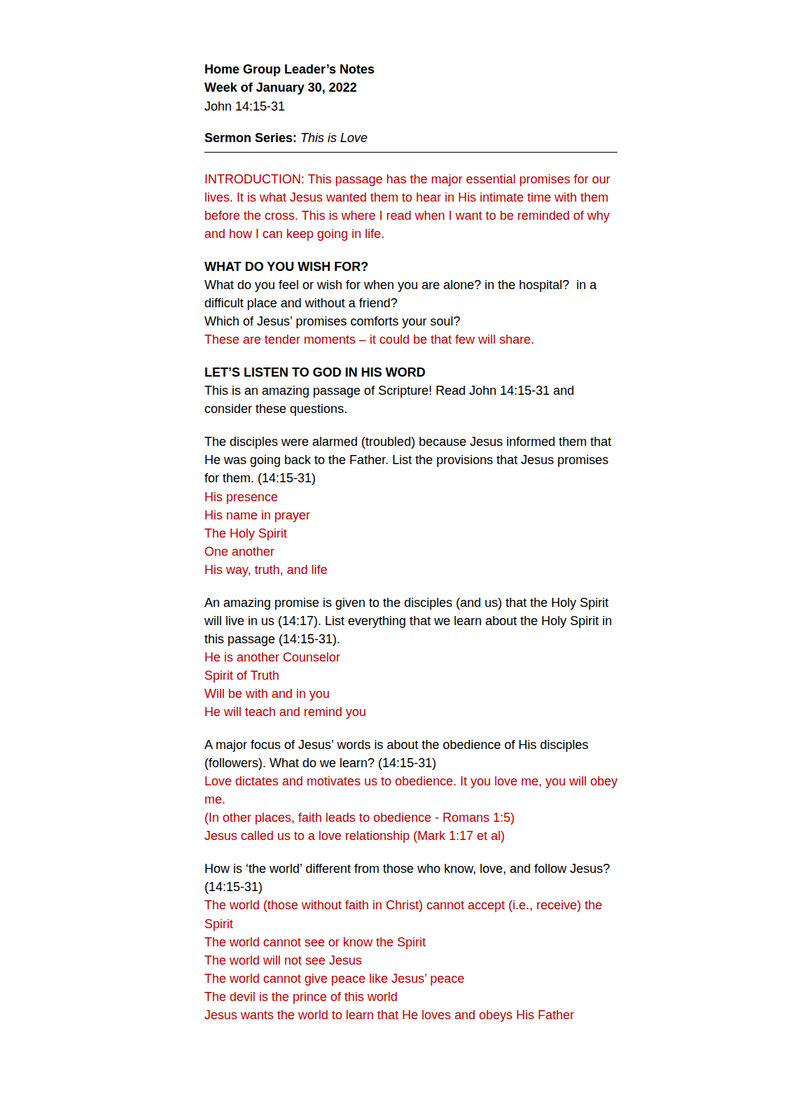Home Group Leader’s Notes
Week of January 30, 2022
John 14:15-31
Sermon Series: This is Love
INTRODUCTION: This passage has the major essential promises for our lives. It is what Jesus wanted them to hear in His intimate time with them before the cross. This is where I read when I want to be reminded of why and how I can keep going in life.
WHAT DO YOU WISH FOR?
What do you feel or wish for when you are alone? in the hospital? in a difficult place and without a friend?
Which of Jesus’ promises comforts your soul?
These are tender moments – it could be that few will share.
LET’S LISTEN TO GOD IN HIS WORD
This is an amazing passage of Scripture! Read John 14:15-31 and consider these questions.
The disciples were alarmed (troubled) because Jesus informed them that He was going back to the Father. List the provisions that Jesus promises for them. (14:15-31)
His presence
His name in prayer
The Holy Spirit
One another
His way, truth, and life
An amazing promise is given to the disciples (and us) that the Holy Spirit will live in us (14:17). List everything that we learn about the Holy Spirit in this passage (14:15-31).
He is another Counselor
Spirit of Truth
Will be with and in you
He will teach and remind you
A major focus of Jesus’ words is about the obedience of His disciples (followers). What do we learn? (14:15-31)
Love dictates and motivates us to obedience. It you love me, you will obey me.
(In other places, faith leads to obedience - Romans 1:5)
Jesus called us to a love relationship (Mark 1:17 et al)
How is ‘the world’ different from those who know, love, and follow Jesus? (14:15-31)
The world (those without faith in Christ) cannot accept (i.e., receive) the Spirit
The world cannot see or know the Spirit
The world will not see Jesus
The world cannot give peace like Jesus’ peace
The devil is the prince of this world
Jesus wants the world to learn that He loves and obeys His Father